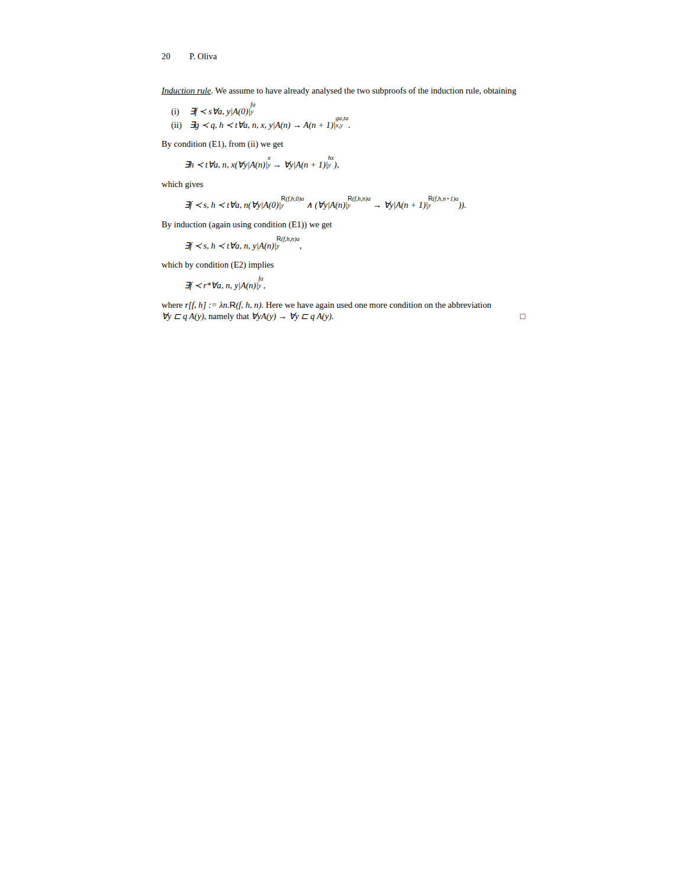20 P. Oliva
Induction rule. We assume to have already analysed the two subproofs of the induction rule, obtaining
(i)∃f ≺ s∀a, y|A(0)|fa y (ii)∃g ≺ q, h ≺ t∀a, n, x, y|A(n) → A(n + 1)|ga,ta x,y.
By condition (E1), from (ii) we get
∃h ≺ t∀a, n, x(∀y|A(n)|xy → ∀y|A(n + 1)|hx y),
which gives
∃f ≺ s, h ≺ t∀a, n(∀y|A(0)|R(f,h,0)a y ∧ (∀y|A(n)|R(f,h,n)a y → ∀y|A(n + 1)|R(f,h,n+1)a y)).
By induction (again using condition (E1)) we get
∃f ≺ s, h ≺ t∀a, n, y|A(n)|R(f,h,n)a y,
which by condition (E2) implies
∃f ≺ r*∀a, n, y|A(n)|fa y,
where r[f, h] := λn.R(f, h, n). Here we have again used one more condition on the abbreviation ∀y ⊏ q A(y), namely that ∀yA(y) → ∀y ⊏ q A(y).□